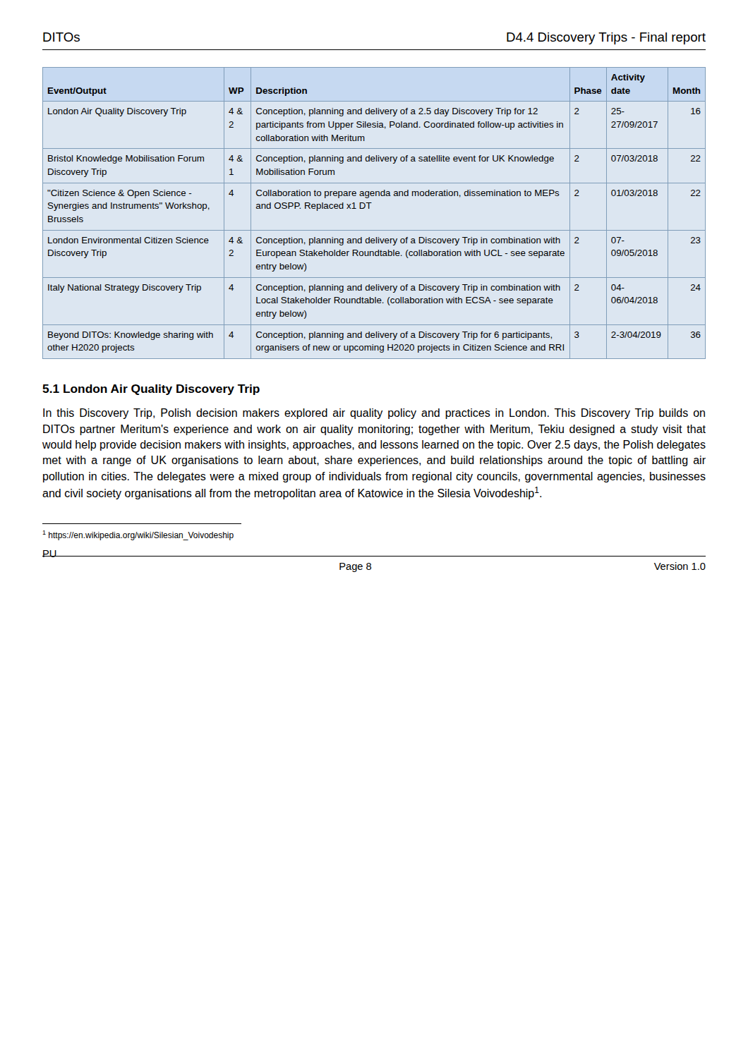DITOs D4.4 Discovery Trips - Final report
| Event/Output | WP | Description | Phase | Activity date | Month |
| --- | --- | --- | --- | --- | --- |
| London Air Quality Discovery Trip | 4 & 2 | Conception, planning and delivery of a 2.5 day Discovery Trip for 12 participants from Upper Silesia, Poland. Coordinated follow-up activities in collaboration with Meritum | 2 | 25-27/09/2017 | 16 |
| Bristol Knowledge Mobilisation Forum Discovery Trip | 4 & 1 | Conception, planning and delivery of a satellite event for UK Knowledge Mobilisation Forum | 2 | 07/03/2018 | 22 |
| "Citizen Science & Open Science - Synergies and Instruments" Workshop, Brussels | 4 | Collaboration to prepare agenda and moderation, dissemination to MEPs and OSPP. Replaced x1 DT | 2 | 01/03/2018 | 22 |
| London Environmental Citizen Science Discovery Trip | 4 & 2 | Conception, planning and delivery of a Discovery Trip in combination with European Stakeholder Roundtable. (collaboration with UCL - see separate entry below) | 2 | 07-09/05/2018 | 23 |
| Italy National Strategy Discovery Trip | 4 | Conception, planning and delivery of a Discovery Trip in combination with Local Stakeholder Roundtable. (collaboration with ECSA - see separate entry below) | 2 | 04-06/04/2018 | 24 |
| Beyond DITOs: Knowledge sharing with other H2020 projects | 4 | Conception, planning and delivery of a Discovery Trip for 6 participants, organisers of new or upcoming H2020 projects in Citizen Science and RRI | 3 | 2-3/04/2019 | 36 |
5.1 London Air Quality Discovery Trip
In this Discovery Trip, Polish decision makers explored air quality policy and practices in London. This Discovery Trip builds on DITOs partner Meritum's experience and work on air quality monitoring; together with Meritum, Tekiu designed a study visit that would help provide decision makers with insights, approaches, and lessons learned on the topic. Over 2.5 days, the Polish delegates met with a range of UK organisations to learn about, share experiences, and build relationships around the topic of battling air pollution in cities. The delegates were a mixed group of individuals from regional city councils, governmental agencies, businesses and civil society organisations all from the metropolitan area of Katowice in the Silesia Voivodeship1.
1 https://en.wikipedia.org/wiki/Silesian_Voivodeship
PU Page 8 Version 1.0